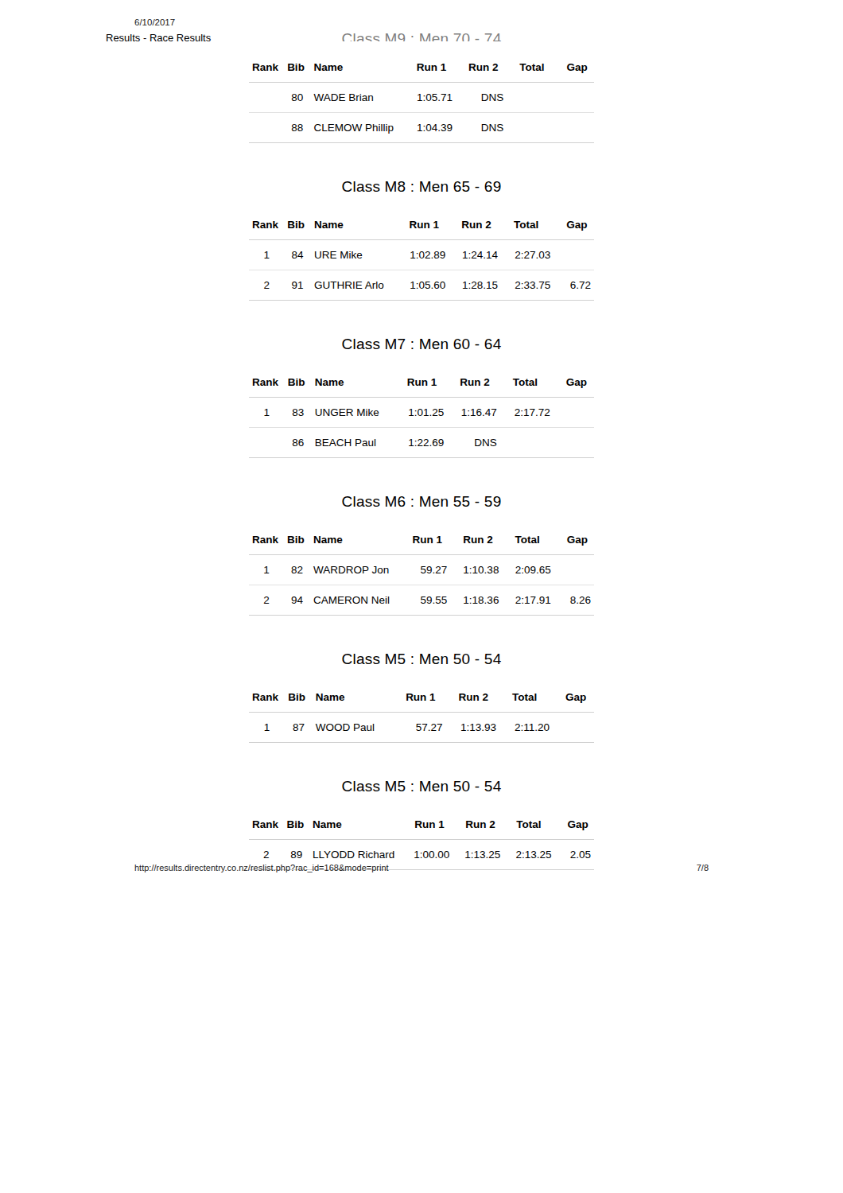6/10/2017
Results - Race Results
Class M9 : Men 70 - 74
| Rank | Bib | Name | Run 1 | Run 2 | Total | Gap |
| --- | --- | --- | --- | --- | --- | --- |
| | 80 | WADE Brian | 1:05.71 | DNS | | |
| | 88 | CLEMOW Phillip | 1:04.39 | DNS | | |
Class M8 : Men 65 - 69
| Rank | Bib | Name | Run 1 | Run 2 | Total | Gap |
| --- | --- | --- | --- | --- | --- | --- |
| 1 | 84 | URE Mike | 1:02.89 | 1:24.14 | 2:27.03 | |
| 2 | 91 | GUTHRIE Arlo | 1:05.60 | 1:28.15 | 2:33.75 | 6.72 |
Class M7 : Men 60 - 64
| Rank | Bib | Name | Run 1 | Run 2 | Total | Gap |
| --- | --- | --- | --- | --- | --- | --- |
| 1 | 83 | UNGER Mike | 1:01.25 | 1:16.47 | 2:17.72 | |
| | 86 | BEACH Paul | 1:22.69 | DNS | | |
Class M6 : Men 55 - 59
| Rank | Bib | Name | Run 1 | Run 2 | Total | Gap |
| --- | --- | --- | --- | --- | --- | --- |
| 1 | 82 | WARDROP Jon | 59.27 | 1:10.38 | 2:09.65 | |
| 2 | 94 | CAMERON Neil | 59.55 | 1:18.36 | 2:17.91 | 8.26 |
Class M5 : Men 50 - 54
| Rank | Bib | Name | Run 1 | Run 2 | Total | Gap |
| --- | --- | --- | --- | --- | --- | --- |
| 1 | 87 | WOOD Paul | 57.27 | 1:13.93 | 2:11.20 | |
Class M5 : Men 50 - 54
| Rank | Bib | Name | Run 1 | Run 2 | Total | Gap |
| --- | --- | --- | --- | --- | --- | --- |
| 2 | 89 | LLYODD Richard | 1:00.00 | 1:13.25 | 2:13.25 | 2.05 |
http://results.directentry.co.nz/reslist.php?rac_id=168&mode=print 7/8